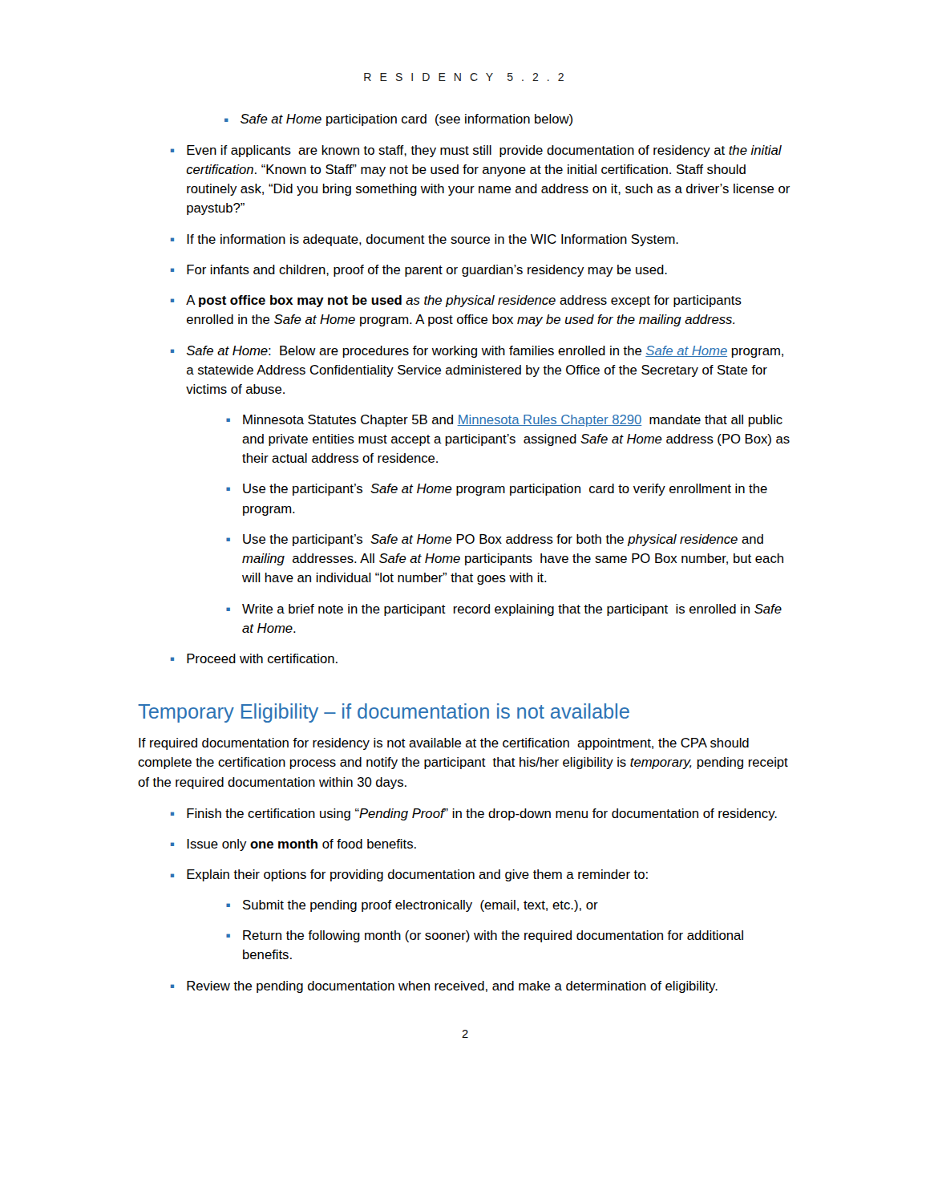R E S I D E N C Y 5 . 2 . 2
Safe at Home participation card (see information below)
Even if applicants are known to staff, they must still provide documentation of residency at the initial certification. “Known to Staff” may not be used for anyone at the initial certification. Staff should routinely ask, “Did you bring something with your name and address on it, such as a driver’s license or paystub?”
If the information is adequate, document the source in the WIC Information System.
For infants and children, proof of the parent or guardian’s residency may be used.
A post office box may not be used as the physical residence address except for participants enrolled in the Safe at Home program. A post office box may be used for the mailing address.
Safe at Home: Below are procedures for working with families enrolled in the Safe at Home program, a statewide Address Confidentiality Service administered by the Office of the Secretary of State for victims of abuse.
Minnesota Statutes Chapter 5B and Minnesota Rules Chapter 8290 mandate that all public and private entities must accept a participant’s assigned Safe at Home address (PO Box) as their actual address of residence.
Use the participant’s Safe at Home program participation card to verify enrollment in the program.
Use the participant’s Safe at Home PO Box address for both the physical residence and mailing addresses. All Safe at Home participants have the same PO Box number, but each will have an individual “lot number” that goes with it.
Write a brief note in the participant record explaining that the participant is enrolled in Safe at Home.
Proceed with certification.
Temporary Eligibility – if documentation is not available
If required documentation for residency is not available at the certification appointment, the CPA should complete the certification process and notify the participant that his/her eligibility is temporary, pending receipt of the required documentation within 30 days.
Finish the certification using “Pending Proof” in the drop-down menu for documentation of residency.
Issue only one month of food benefits.
Explain their options for providing documentation and give them a reminder to:
Submit the pending proof electronically (email, text, etc.), or
Return the following month (or sooner) with the required documentation for additional benefits.
Review the pending documentation when received, and make a determination of eligibility.
2